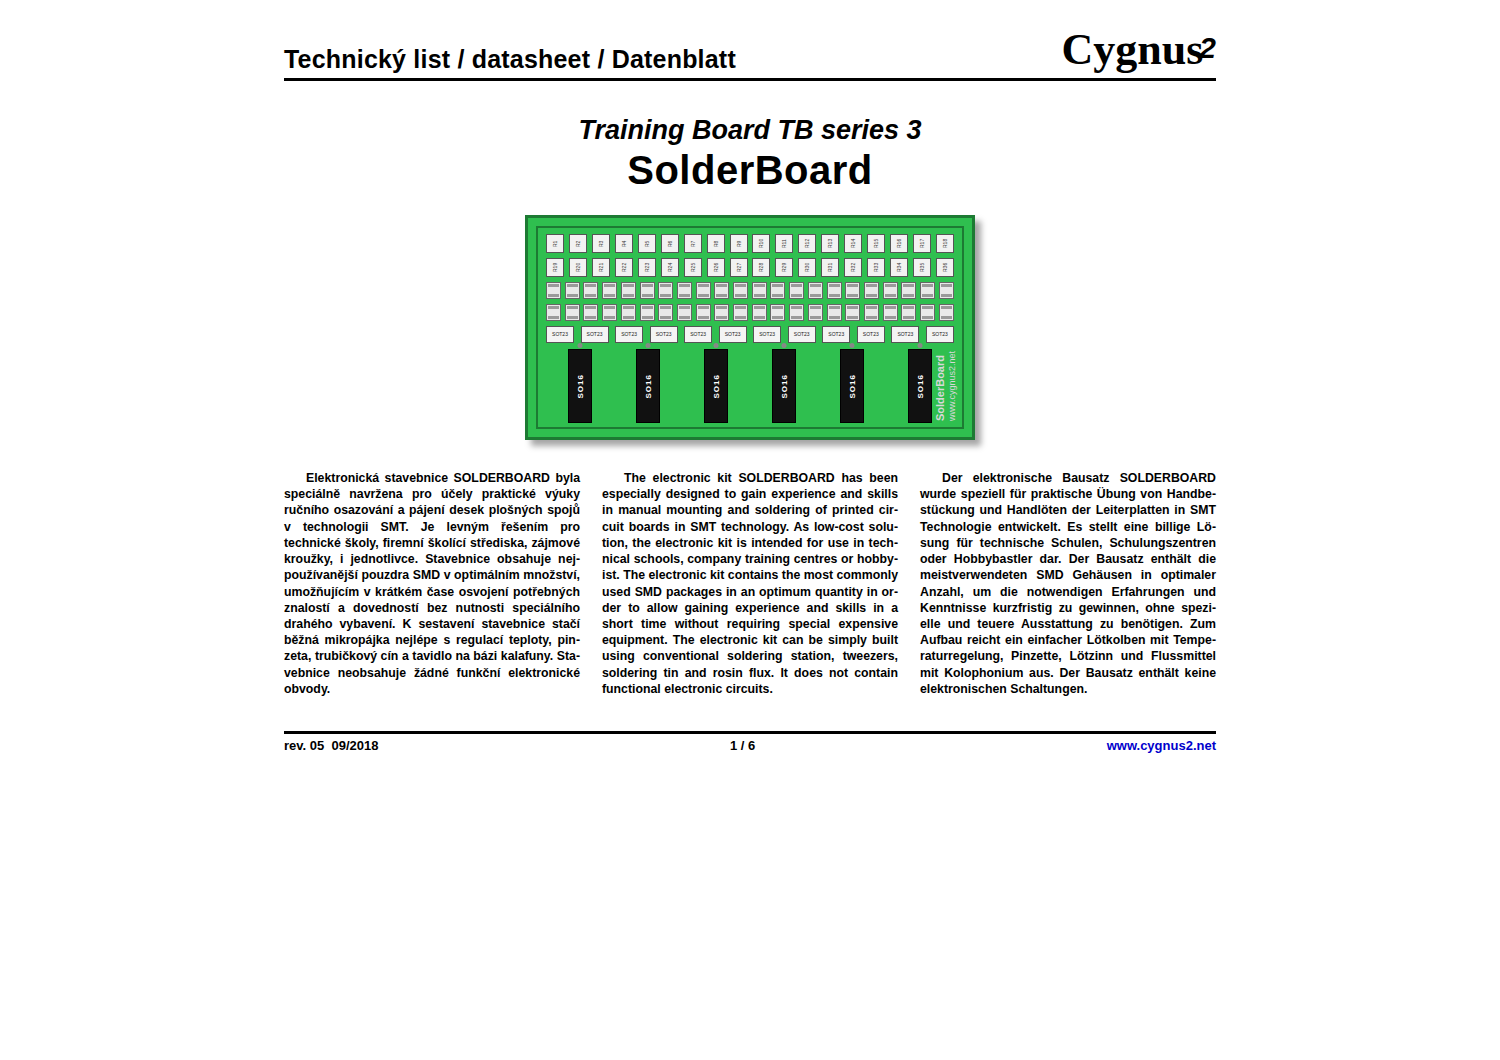Technický list / datasheet / Datenblatt
Cygnus2
Training Board TB series 3
SolderBoard
R1
R2
R3
R4
R5
R6
R7
R8
R9
R10
R11
R12
R13
R14
R15
R16
R17
R18
R19
R20
R21
R22
R23
R24
R25
R26
R27
R28
R29
R30
R31
R32
R33
R34
R35
R36
SOT23
SOT23
SOT23
SOT23
SOT23
SOT23
SOT23
SOT23
SOT23
SOT23
SOT23
SOT23
SO16
SO16
SO16
SO16
SO16
SO16
SolderBoard
www.cygnus2.net
Elektronická stavebnice SOLDERBOARD byla speciálně navržena pro účely praktické výuky ručního osazování a pájení desek plošných spojů v technologii SMT. Je levným řešením pro technické školy, firemní školící střediska, zájmové kroužky, i jednotlivce. Stavebnice obsahuje nejpoužívanější pouzdra SMD v optimálním množství, umožňujícím v krátkém čase osvojení potřebných znalostí a dovedností bez nutnosti speciálního drahého vybavení. K sestavení stavebnice stačí běžná mikropájka nejlépe s regulací teploty, pinzeta, trubičkový cín a tavidlo na bázi kalafuny. Stavebnice neobsahuje žádné funkční elektronické obvody.
The electronic kit SOLDERBOARD has been especially designed to gain experience and skills in manual mounting and soldering of printed circuit boards in SMT technology. As low-cost solution, the electronic kit is intended for use in technical schools, company training centres or hobbyist. The electronic kit contains the most commonly used SMD packages in an optimum quantity in order to allow gaining experience and skills in a short time without requiring special expensive equipment. The electronic kit can be simply built using conventional soldering station, tweezers, soldering tin and rosin flux. It does not contain functional electronic circuits.
Der elektronische Bausatz SOLDERBOARD wurde speziell für praktische Übung von Handbestückung und Handlöten der Leiterplatten in SMT Technologie entwickelt. Es stellt eine billige Lösung für technische Schulen, Schulungszentren oder Hobbybastler dar. Der Bausatz enthält die meistverwendeten SMD Gehäusen in optimaler Anzahl, um die notwendigen Erfahrungen und Kenntnisse kurzfristig zu gewinnen, ohne spezielle und teuere Ausstattung zu benötigen. Zum Aufbau reicht ein einfacher Lötkolben mit Temperaturregelung, Pinzette, Lötzinn und Flussmittel mit Kolophonium aus. Der Bausatz enthält keine elektronischen Schaltungen.
rev. 05 09/2018
1 / 6
www.cygnus2.net